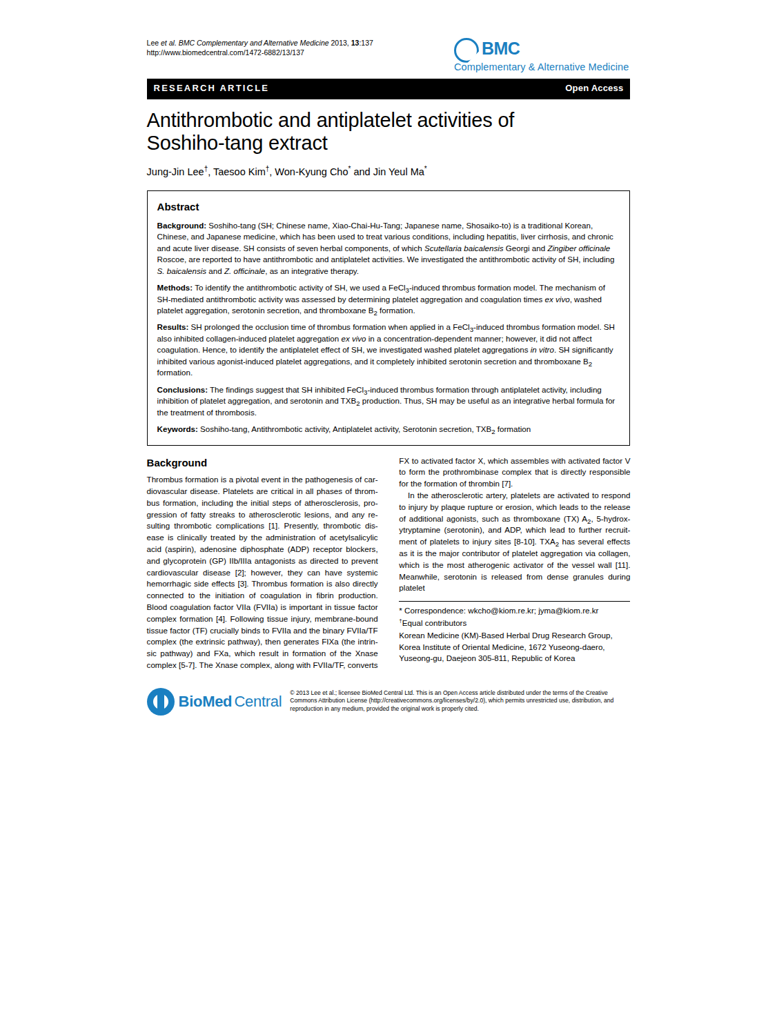Lee et al. BMC Complementary and Alternative Medicine 2013, 13:137
http://www.biomedcentral.com/1472-6882/13/137
BMC
Complementary & Alternative Medicine
Research article
Open Access
Antithrombotic and antiplatelet activities of
Soshiho-tang extract
Jung-Jin Lee†, Taesoo Kim†, Won-Kyung Cho* and Jin Yeul Ma*
Abstract
Background: Soshiho-tang (SH; Chinese name, Xiao-Chai-Hu-Tang; Japanese name, Shosaiko-to) is a traditional Korean, Chinese, and Japanese medicine, which has been used to treat various conditions, including hepatitis, liver cirrhosis, and chronic and acute liver disease. SH consists of seven herbal components, of which Scutellaria baicalensis Georgi and Zingiber officinale Roscoe, are reported to have antithrombotic and antiplatelet activities. We investigated the antithrombotic activity of SH, including S. baicalensis and Z. officinale, as an integrative therapy.
Methods: To identify the antithrombotic activity of SH, we used a FeCl3-induced thrombus formation model. The mechanism of SH-mediated antithrombotic activity was assessed by determining platelet aggregation and coagulation times ex vivo, washed platelet aggregation, serotonin secretion, and thromboxane B2 formation.
Results: SH prolonged the occlusion time of thrombus formation when applied in a FeCl3-induced thrombus formation model. SH also inhibited collagen-induced platelet aggregation ex vivo in a concentration-dependent manner; however, it did not affect coagulation. Hence, to identify the antiplatelet effect of SH, we investigated washed platelet aggregations in vitro. SH significantly inhibited various agonist-induced platelet aggregations, and it completely inhibited serotonin secretion and thromboxane B2 formation.
Conclusions: The findings suggest that SH inhibited FeCl3-induced thrombus formation through antiplatelet activity, including inhibition of platelet aggregation, and serotonin and TXB2 production. Thus, SH may be useful as an integrative herbal formula for the treatment of thrombosis.
Keywords: Soshiho-tang, Antithrombotic activity, Antiplatelet activity, Serotonin secretion, TXB2 formation
Background
Thrombus formation is a pivotal event in the pathogenesis of cardiovascular disease. Platelets are critical in all phases of thrombus formation, including the initial steps of atherosclerosis, progression of fatty streaks to atherosclerotic lesions, and any resulting thrombotic complications [1]. Presently, thrombotic disease is clinically treated by the administration of acetylsalicylic acid (aspirin), adenosine diphosphate (ADP) receptor blockers, and glycoprotein (GP) IIb/IIIa antagonists as directed to prevent cardiovascular disease [2]; however, they can have systemic hemorrhagic side effects [3]. Thrombus formation is also directly connected to the initiation of coagulation in fibrin production. Blood coagulation factor VIIa (FVIIa) is important in tissue factor complex formation [4]. Following tissue injury, membrane-bound tissue factor (TF) crucially binds to FVIIa and the binary FVIIa/TF complex (the extrinsic pathway), then generates FIXa (the intrinsic pathway) and FXa, which result in formation of the Xnase complex [5-7]. The Xnase complex, along with FVIIa/TF, converts FX to activated factor X, which assembles with activated factor V to form the prothrombinase complex that is directly responsible for the formation of thrombin [7].
In the atherosclerotic artery, platelets are activated to respond to injury by plaque rupture or erosion, which leads to the release of additional agonists, such as thromboxane (TX) A2, 5-hydroxytryptamine (serotonin), and ADP, which lead to further recruitment of platelets to injury sites [8-10]. TXA2 has several effects as it is the major contributor of platelet aggregation via collagen, which is the most atherogenic activator of the vessel wall [11]. Meanwhile, serotonin is released from dense granules during platelet
* Correspondence: wkcho@kiom.re.kr; jyma@kiom.re.kr
†Equal contributors
Korean Medicine (KM)-Based Herbal Drug Research Group, Korea Institute of Oriental Medicine, 1672 Yuseong-daero, Yuseong-gu, Daejeon 305-811, Republic of Korea
BioMed Central
© 2013 Lee et al.; licensee BioMed Central Ltd. This is an Open Access article distributed under the terms of the Creative Commons Attribution License (http://creativecommons.org/licenses/by/2.0), which permits unrestricted use, distribution, and reproduction in any medium, provided the original work is properly cited.